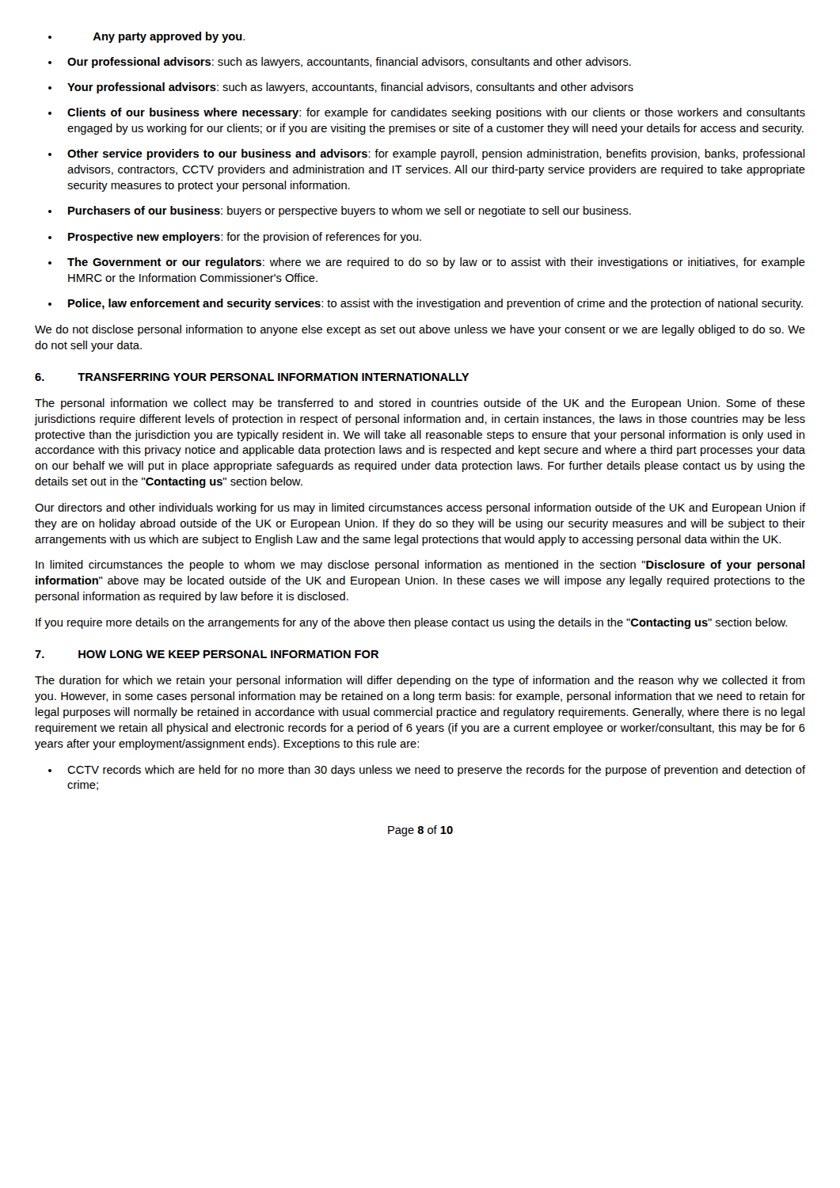Any party approved by you.
Our professional advisors: such as lawyers, accountants, financial advisors, consultants and other advisors.
Your professional advisors: such as lawyers, accountants, financial advisors, consultants and other advisors
Clients of our business where necessary: for example for candidates seeking positions with our clients or those workers and consultants engaged by us working for our clients; or if you are visiting the premises or site of a customer they will need your details for access and security.
Other service providers to our business and advisors: for example payroll, pension administration, benefits provision, banks, professional advisors, contractors, CCTV providers and administration and IT services. All our third-party service providers are required to take appropriate security measures to protect your personal information.
Purchasers of our business: buyers or perspective buyers to whom we sell or negotiate to sell our business.
Prospective new employers: for the provision of references for you.
The Government or our regulators: where we are required to do so by law or to assist with their investigations or initiatives, for example HMRC or the Information Commissioner's Office.
Police, law enforcement and security services: to assist with the investigation and prevention of crime and the protection of national security.
We do not disclose personal information to anyone else except as set out above unless we have your consent or we are legally obliged to do so. We do not sell your data.
6. TRANSFERRING YOUR PERSONAL INFORMATION INTERNATIONALLY
The personal information we collect may be transferred to and stored in countries outside of the UK and the European Union. Some of these jurisdictions require different levels of protection in respect of personal information and, in certain instances, the laws in those countries may be less protective than the jurisdiction you are typically resident in. We will take all reasonable steps to ensure that your personal information is only used in accordance with this privacy notice and applicable data protection laws and is respected and kept secure and where a third part processes your data on our behalf we will put in place appropriate safeguards as required under data protection laws. For further details please contact us by using the details set out in the "Contacting us" section below.
Our directors and other individuals working for us may in limited circumstances access personal information outside of the UK and European Union if they are on holiday abroad outside of the UK or European Union. If they do so they will be using our security measures and will be subject to their arrangements with us which are subject to English Law and the same legal protections that would apply to accessing personal data within the UK.
In limited circumstances the people to whom we may disclose personal information as mentioned in the section "Disclosure of your personal information" above may be located outside of the UK and European Union. In these cases we will impose any legally required protections to the personal information as required by law before it is disclosed.
If you require more details on the arrangements for any of the above then please contact us using the details in the "Contacting us" section below.
7. HOW LONG WE KEEP PERSONAL INFORMATION FOR
The duration for which we retain your personal information will differ depending on the type of information and the reason why we collected it from you. However, in some cases personal information may be retained on a long term basis: for example, personal information that we need to retain for legal purposes will normally be retained in accordance with usual commercial practice and regulatory requirements. Generally, where there is no legal requirement we retain all physical and electronic records for a period of 6 years (if you are a current employee or worker/consultant, this may be for 6 years after your employment/assignment ends). Exceptions to this rule are:
CCTV records which are held for no more than 30 days unless we need to preserve the records for the purpose of prevention and detection of crime;
Page 8 of 10